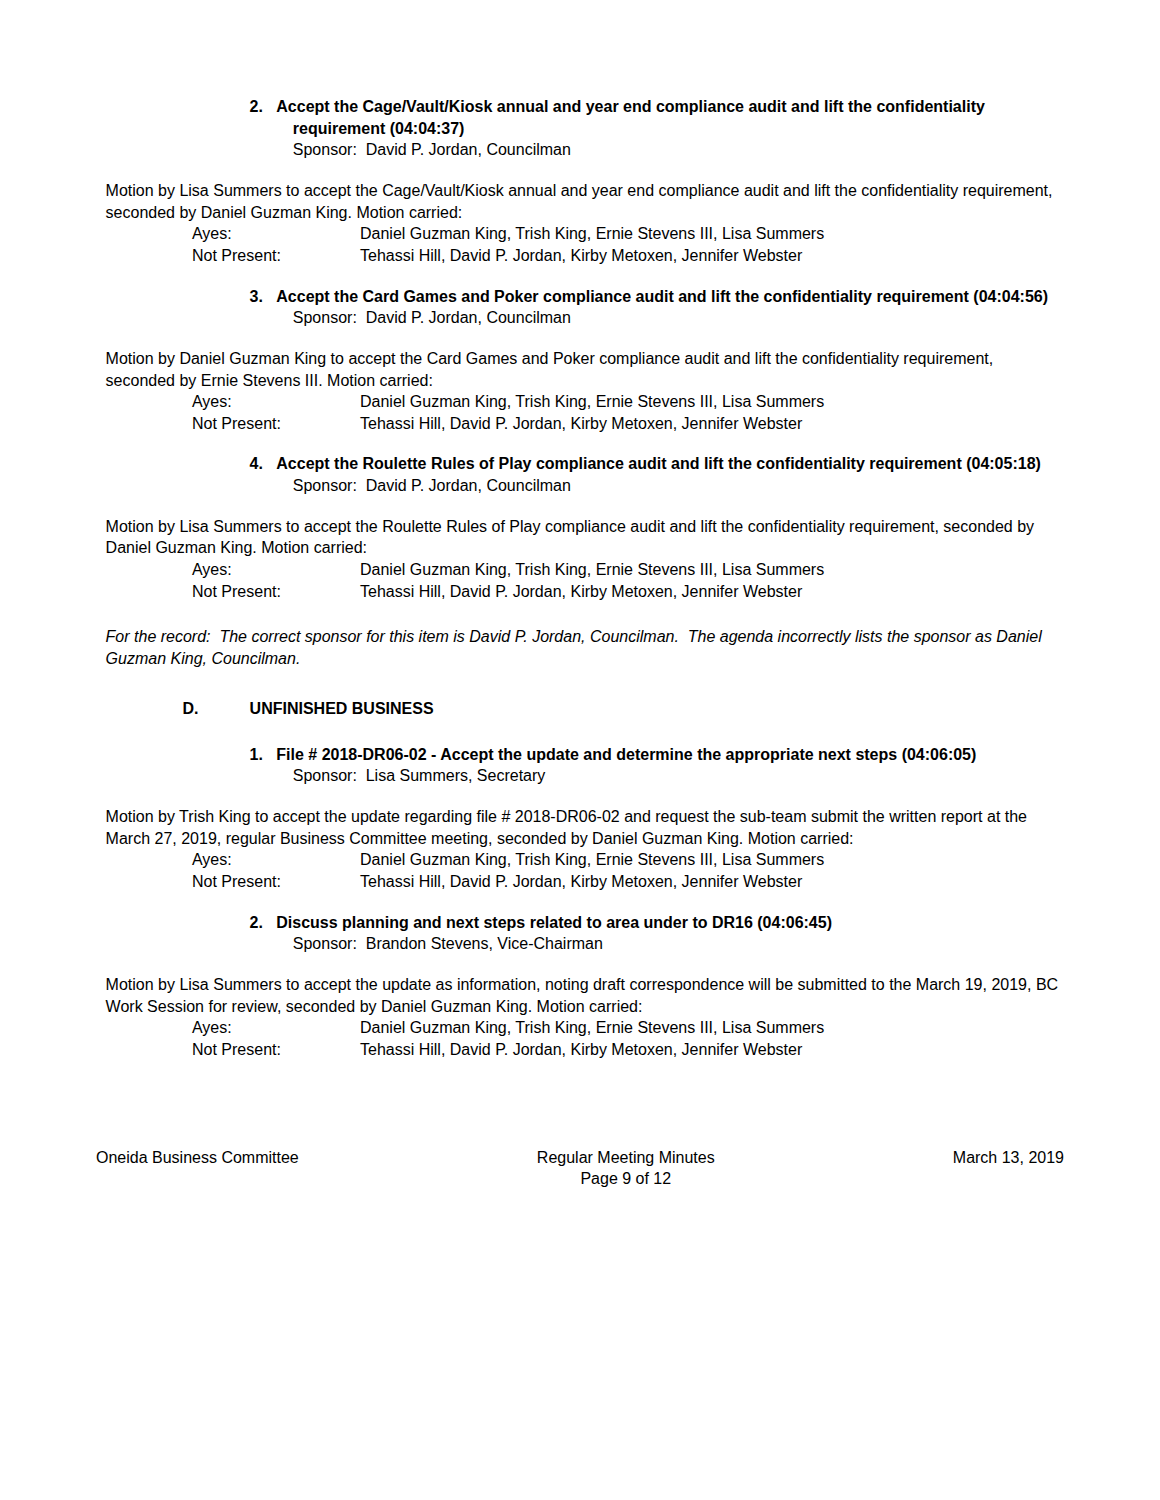2. Accept the Cage/Vault/Kiosk annual and year end compliance audit and lift the confidentiality requirement (04:04:37)
Sponsor: David P. Jordan, Councilman
Motion by Lisa Summers to accept the Cage/Vault/Kiosk annual and year end compliance audit and lift the confidentiality requirement, seconded by Daniel Guzman King. Motion carried:
| Ayes: | Daniel Guzman King, Trish King, Ernie Stevens III, Lisa Summers |
| Not Present: | Tehassi Hill, David P. Jordan, Kirby Metoxen, Jennifer Webster |
3. Accept the Card Games and Poker compliance audit and lift the confidentiality requirement (04:04:56)
Sponsor: David P. Jordan, Councilman
Motion by Daniel Guzman King to accept the Card Games and Poker compliance audit and lift the confidentiality requirement, seconded by Ernie Stevens III. Motion carried:
| Ayes: | Daniel Guzman King, Trish King, Ernie Stevens III, Lisa Summers |
| Not Present: | Tehassi Hill, David P. Jordan, Kirby Metoxen, Jennifer Webster |
4. Accept the Roulette Rules of Play compliance audit and lift the confidentiality requirement (04:05:18)
Sponsor: David P. Jordan, Councilman
Motion by Lisa Summers to accept the Roulette Rules of Play compliance audit and lift the confidentiality requirement, seconded by Daniel Guzman King. Motion carried:
| Ayes: | Daniel Guzman King, Trish King, Ernie Stevens III, Lisa Summers |
| Not Present: | Tehassi Hill, David P. Jordan, Kirby Metoxen, Jennifer Webster |
For the record: The correct sponsor for this item is David P. Jordan, Councilman. The agenda incorrectly lists the sponsor as Daniel Guzman King, Councilman.
D. UNFINISHED BUSINESS
1. File # 2018-DR06-02 - Accept the update and determine the appropriate next steps (04:06:05)
Sponsor: Lisa Summers, Secretary
Motion by Trish King to accept the update regarding file # 2018-DR06-02 and request the sub-team submit the written report at the March 27, 2019, regular Business Committee meeting, seconded by Daniel Guzman King. Motion carried:
| Ayes: | Daniel Guzman King, Trish King, Ernie Stevens III, Lisa Summers |
| Not Present: | Tehassi Hill, David P. Jordan, Kirby Metoxen, Jennifer Webster |
2. Discuss planning and next steps related to area under to DR16 (04:06:45)
Sponsor: Brandon Stevens, Vice-Chairman
Motion by Lisa Summers to accept the update as information, noting draft correspondence will be submitted to the March 19, 2019, BC Work Session for review, seconded by Daniel Guzman King. Motion carried:
| Ayes: | Daniel Guzman King, Trish King, Ernie Stevens III, Lisa Summers |
| Not Present: | Tehassi Hill, David P. Jordan, Kirby Metoxen, Jennifer Webster |
Oneida Business Committee
Regular Meeting Minutes
Page 9 of 12
March 13, 2019